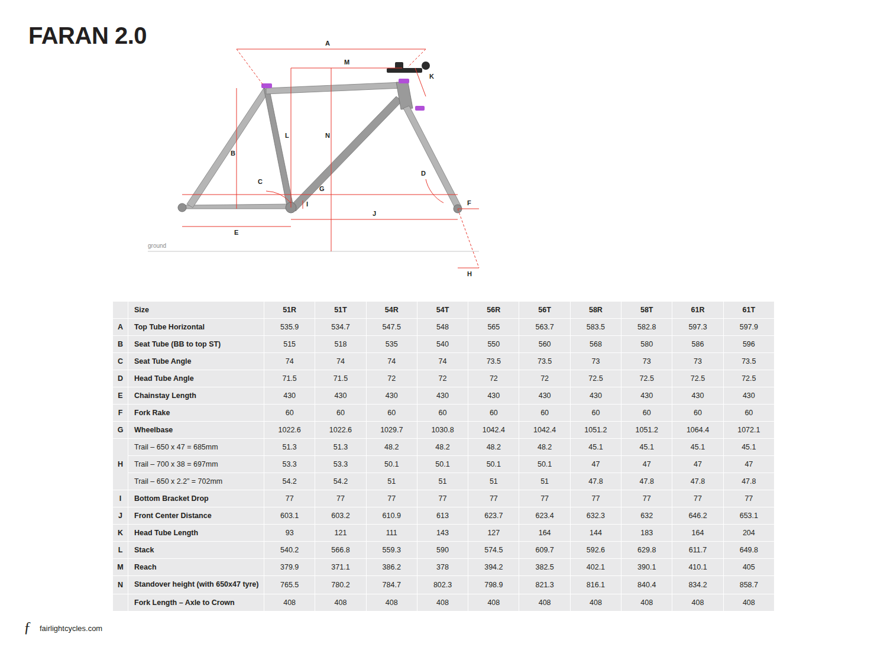Faran 2.0
ground A M K L N B C D E F G H I J
Faran 2.0 frame geometry (all measurements in millimetres unless stated)
| | Size | 51R | 51T | 54R | 54T | 56R | 56T | 58R | 58T | 61R | 61T |
| --- | --- | --- | --- | --- | --- | --- | --- | --- | --- | --- | --- |
| A | Top Tube Horizontal | 535.9 | 534.7 | 547.5 | 548 | 565 | 563.7 | 583.5 | 582.8 | 597.3 | 597.9 |
| B | Seat Tube (BB to top ST) | 515 | 518 | 535 | 540 | 550 | 560 | 568 | 580 | 586 | 596 |
| C | Seat Tube Angle | 74 | 74 | 74 | 74 | 73.5 | 73.5 | 73 | 73 | 73 | 73.5 |
| D | Head Tube Angle | 71.5 | 71.5 | 72 | 72 | 72 | 72 | 72.5 | 72.5 | 72.5 | 72.5 |
| E | Chainstay Length | 430 | 430 | 430 | 430 | 430 | 430 | 430 | 430 | 430 | 430 |
| F | Fork Rake | 60 | 60 | 60 | 60 | 60 | 60 | 60 | 60 | 60 | 60 |
| G | Wheelbase | 1022.6 | 1022.6 | 1029.7 | 1030.8 | 1042.4 | 1042.4 | 1051.2 | 1051.2 | 1064.4 | 1072.1 |
| H | Trail – 650 x 47 = 685mm | 51.3 | 51.3 | 48.2 | 48.2 | 48.2 | 48.2 | 45.1 | 45.1 | 45.1 | 45.1 |
| Trail – 700 x 38 = 697mm | 53.3 | 53.3 | 50.1 | 50.1 | 50.1 | 50.1 | 47 | 47 | 47 | 47 |
| Trail – 650 x 2.2” = 702mm | 54.2 | 54.2 | 51 | 51 | 51 | 51 | 47.8 | 47.8 | 47.8 | 47.8 |
| I | Bottom Bracket Drop | 77 | 77 | 77 | 77 | 77 | 77 | 77 | 77 | 77 | 77 |
| J | Front Center Distance | 603.1 | 603.2 | 610.9 | 613 | 623.7 | 623.4 | 632.3 | 632 | 646.2 | 653.1 |
| K | Head Tube Length | 93 | 121 | 111 | 143 | 127 | 164 | 144 | 183 | 164 | 204 |
| L | Stack | 540.2 | 566.8 | 559.3 | 590 | 574.5 | 609.7 | 592.6 | 629.8 | 611.7 | 649.8 |
| M | Reach | 379.9 | 371.1 | 386.2 | 378 | 394.2 | 382.5 | 402.1 | 390.1 | 410.1 | 405 |
| N | Standover height (with 650x47 tyre) | 765.5 | 780.2 | 784.7 | 802.3 | 798.9 | 821.3 | 816.1 | 840.4 | 834.2 | 858.7 |
| | Fork Length – Axle to Crown | 408 | 408 | 408 | 408 | 408 | 408 | 408 | 408 | 408 | 408 |
ƒ fairlightcycles.com